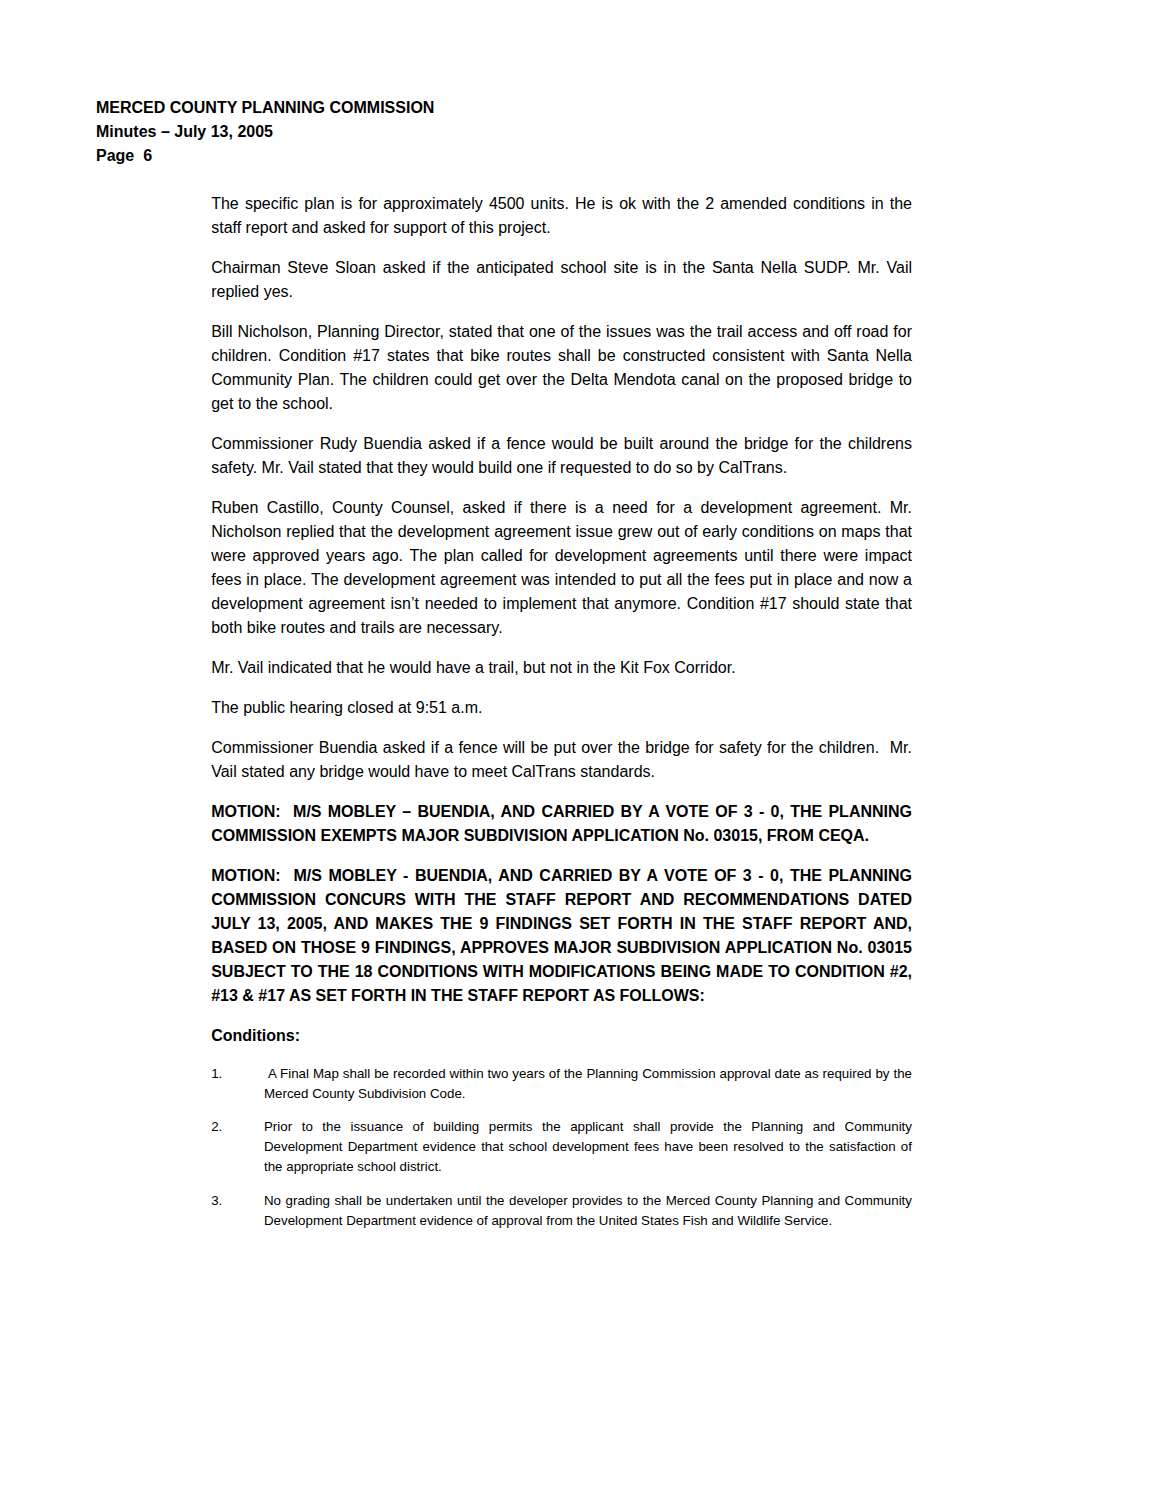MERCED COUNTY PLANNING COMMISSION
Minutes – July 13, 2005
Page 6
The specific plan is for approximately 4500 units. He is ok with the 2 amended conditions in the staff report and asked for support of this project.
Chairman Steve Sloan asked if the anticipated school site is in the Santa Nella SUDP. Mr. Vail replied yes.
Bill Nicholson, Planning Director, stated that one of the issues was the trail access and off road for children. Condition #17 states that bike routes shall be constructed consistent with Santa Nella Community Plan. The children could get over the Delta Mendota canal on the proposed bridge to get to the school.
Commissioner Rudy Buendia asked if a fence would be built around the bridge for the childrens safety. Mr. Vail stated that they would build one if requested to do so by CalTrans.
Ruben Castillo, County Counsel, asked if there is a need for a development agreement. Mr. Nicholson replied that the development agreement issue grew out of early conditions on maps that were approved years ago. The plan called for development agreements until there were impact fees in place. The development agreement was intended to put all the fees put in place and now a development agreement isn’t needed to implement that anymore. Condition #17 should state that both bike routes and trails are necessary.
Mr. Vail indicated that he would have a trail, but not in the Kit Fox Corridor.
The public hearing closed at 9:51 a.m.
Commissioner Buendia asked if a fence will be put over the bridge for safety for the children. Mr. Vail stated any bridge would have to meet CalTrans standards.
MOTION: M/S MOBLEY – BUENDIA, AND CARRIED BY A VOTE OF 3 - 0, THE PLANNING COMMISSION EXEMPTS MAJOR SUBDIVISION APPLICATION No. 03015, FROM CEQA.
MOTION: M/S MOBLEY - BUENDIA, AND CARRIED BY A VOTE OF 3 - 0, THE PLANNING COMMISSION CONCURS WITH THE STAFF REPORT AND RECOMMENDATIONS DATED JULY 13, 2005, AND MAKES THE 9 FINDINGS SET FORTH IN THE STAFF REPORT AND, BASED ON THOSE 9 FINDINGS, APPROVES MAJOR SUBDIVISION APPLICATION No. 03015 SUBJECT TO THE 18 CONDITIONS WITH MODIFICATIONS BEING MADE TO CONDITION #2, #13 & #17 AS SET FORTH IN THE STAFF REPORT AS FOLLOWS:
Conditions:
1.
A Final Map shall be recorded within two years of the Planning Commission approval date as required by the Merced County Subdivision Code.
2.
Prior to the issuance of building permits the applicant shall provide the Planning and Community Development Department evidence that school development fees have been resolved to the satisfaction of the appropriate school district.
3.
No grading shall be undertaken until the developer provides to the Merced County Planning and Community Development Department evidence of approval from the United States Fish and Wildlife Service.